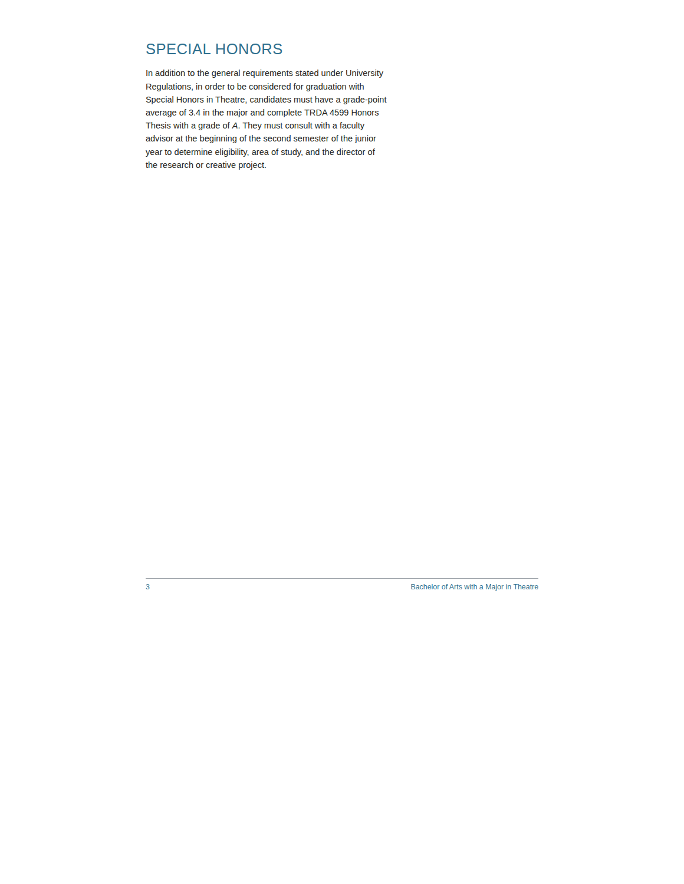Special Honors
In addition to the general requirements stated under University Regulations, in order to be considered for graduation with Special Honors in Theatre, candidates must have a grade-point average of 3.4 in the major and complete TRDA 4599 Honors Thesis with a grade of A. They must consult with a faculty advisor at the beginning of the second semester of the junior year to determine eligibility, area of study, and the director of the research or creative project.
3 Bachelor of Arts with a Major in Theatre